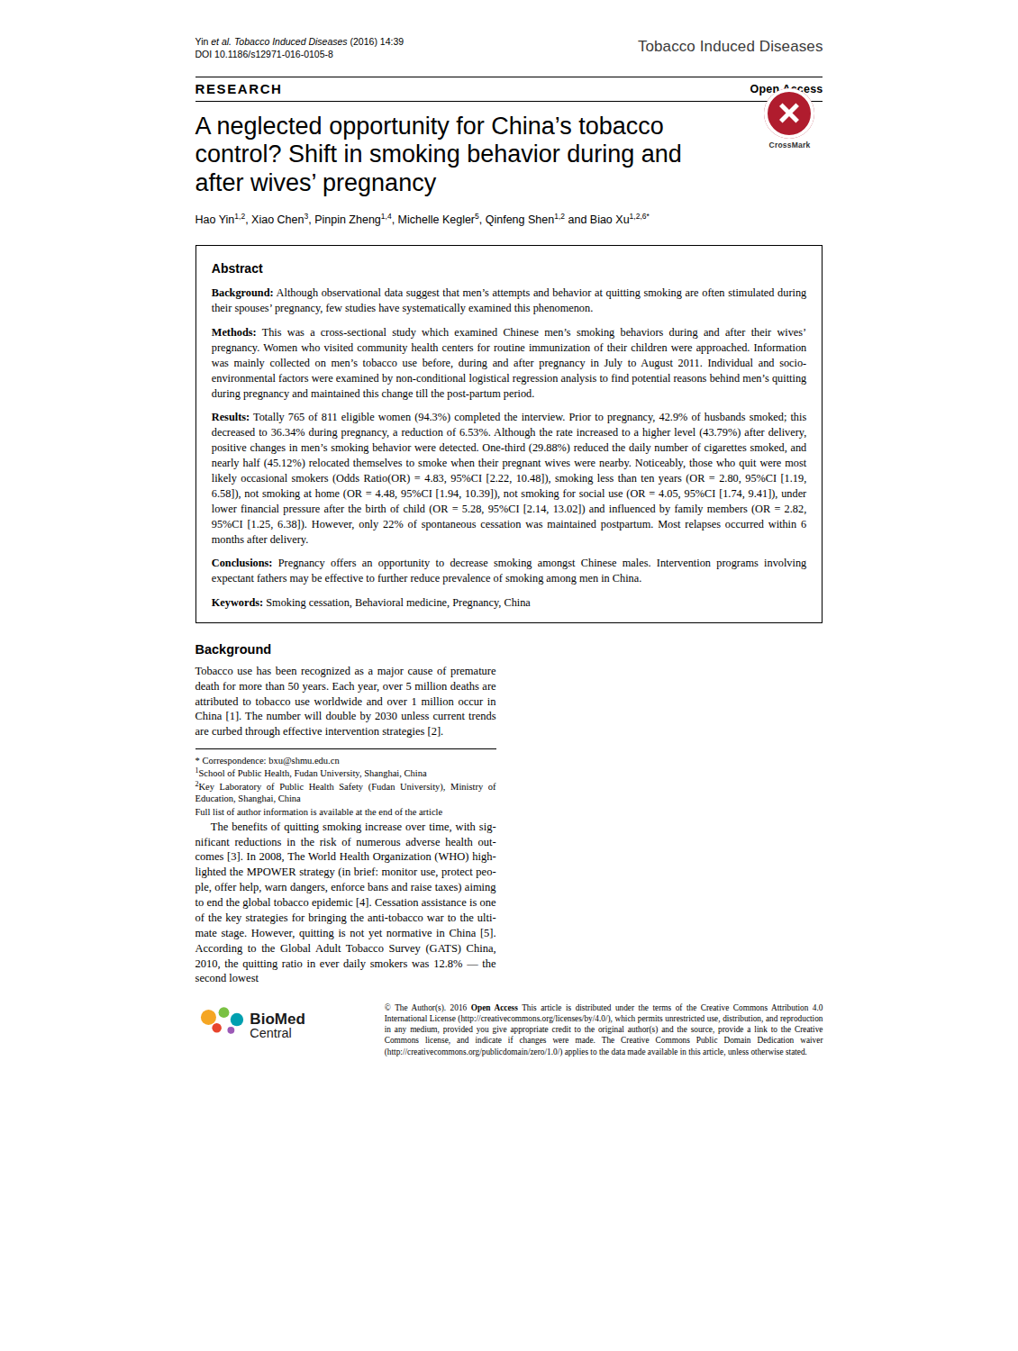Yin et al. Tobacco Induced Diseases (2016) 14:39
DOI 10.1186/s12971-016-0105-8
Tobacco Induced Diseases
RESEARCH
Open Access
CrossMark
A neglected opportunity for China’s tobacco control? Shift in smoking behavior during and after wives’ pregnancy
Hao Yin1,2, Xiao Chen3, Pinpin Zheng1,4, Michelle Kegler5, Qinfeng Shen1,2 and Biao Xu1,2,6*
Abstract
Background: Although observational data suggest that men’s attempts and behavior at quitting smoking are often stimulated during their spouses’ pregnancy, few studies have systematically examined this phenomenon.
Methods: This was a cross-sectional study which examined Chinese men’s smoking behaviors during and after their wives’ pregnancy. Women who visited community health centers for routine immunization of their children were approached. Information was mainly collected on men’s tobacco use before, during and after pregnancy in July to August 2011. Individual and socio-environmental factors were examined by non-conditional logistical regression analysis to find potential reasons behind men’s quitting during pregnancy and maintained this change till the post-partum period.
Results: Totally 765 of 811 eligible women (94.3%) completed the interview. Prior to pregnancy, 42.9% of husbands smoked; this decreased to 36.34% during pregnancy, a reduction of 6.53%. Although the rate increased to a higher level (43.79%) after delivery, positive changes in men’s smoking behavior were detected. One-third (29.88%) reduced the daily number of cigarettes smoked, and nearly half (45.12%) relocated themselves to smoke when their pregnant wives were nearby. Noticeably, those who quit were most likely occasional smokers (Odds Ratio(OR) = 4.83, 95%CI [2.22, 10.48]), smoking less than ten years (OR = 2.80, 95%CI [1.19, 6.58]), not smoking at home (OR = 4.48, 95%CI [1.94, 10.39]), not smoking for social use (OR = 4.05, 95%CI [1.74, 9.41]), under lower financial pressure after the birth of child (OR = 5.28, 95%CI [2.14, 13.02]) and influenced by family members (OR = 2.82, 95%CI [1.25, 6.38]). However, only 22% of spontaneous cessation was maintained postpartum. Most relapses occurred within 6 months after delivery.
Conclusions: Pregnancy offers an opportunity to decrease smoking amongst Chinese males. Intervention programs involving expectant fathers may be effective to further reduce prevalence of smoking among men in China.
Keywords: Smoking cessation, Behavioral medicine, Pregnancy, China
Background
Tobacco use has been recognized as a major cause of premature death for more than 50 years. Each year, over 5 million deaths are attributed to tobacco use worldwide and over 1 million occur in China [1]. The number will double by 2030 unless current trends are curbed through effective intervention strategies [2].
* Correspondence: bxu@shmu.edu.cn
1School of Public Health, Fudan University, Shanghai, China
2Key Laboratory of Public Health Safety (Fudan University), Ministry of Education, Shanghai, China
Full list of author information is available at the end of the article
The benefits of quitting smoking increase over time, with significant reductions in the risk of numerous adverse health outcomes [3]. In 2008, The World Health Organization (WHO) highlighted the MPOWER strategy (in brief: monitor use, protect people, offer help, warn dangers, enforce bans and raise taxes) aiming to end the global tobacco epidemic [4]. Cessation assistance is one of the key strategies for bringing the anti-tobacco war to the ultimate stage. However, quitting is not yet normative in China [5]. According to the Global Adult Tobacco Survey (GATS) China, 2010, the quitting ratio in ever daily smokers was 12.8% — the second lowest
BioMed Central
© The Author(s). 2016 Open Access This article is distributed under the terms of the Creative Commons Attribution 4.0 International License (http://creativecommons.org/licenses/by/4.0/), which permits unrestricted use, distribution, and reproduction in any medium, provided you give appropriate credit to the original author(s) and the source, provide a link to the Creative Commons license, and indicate if changes were made. The Creative Commons Public Domain Dedication waiver (http://creativecommons.org/publicdomain/zero/1.0/) applies to the data made available in this article, unless otherwise stated.